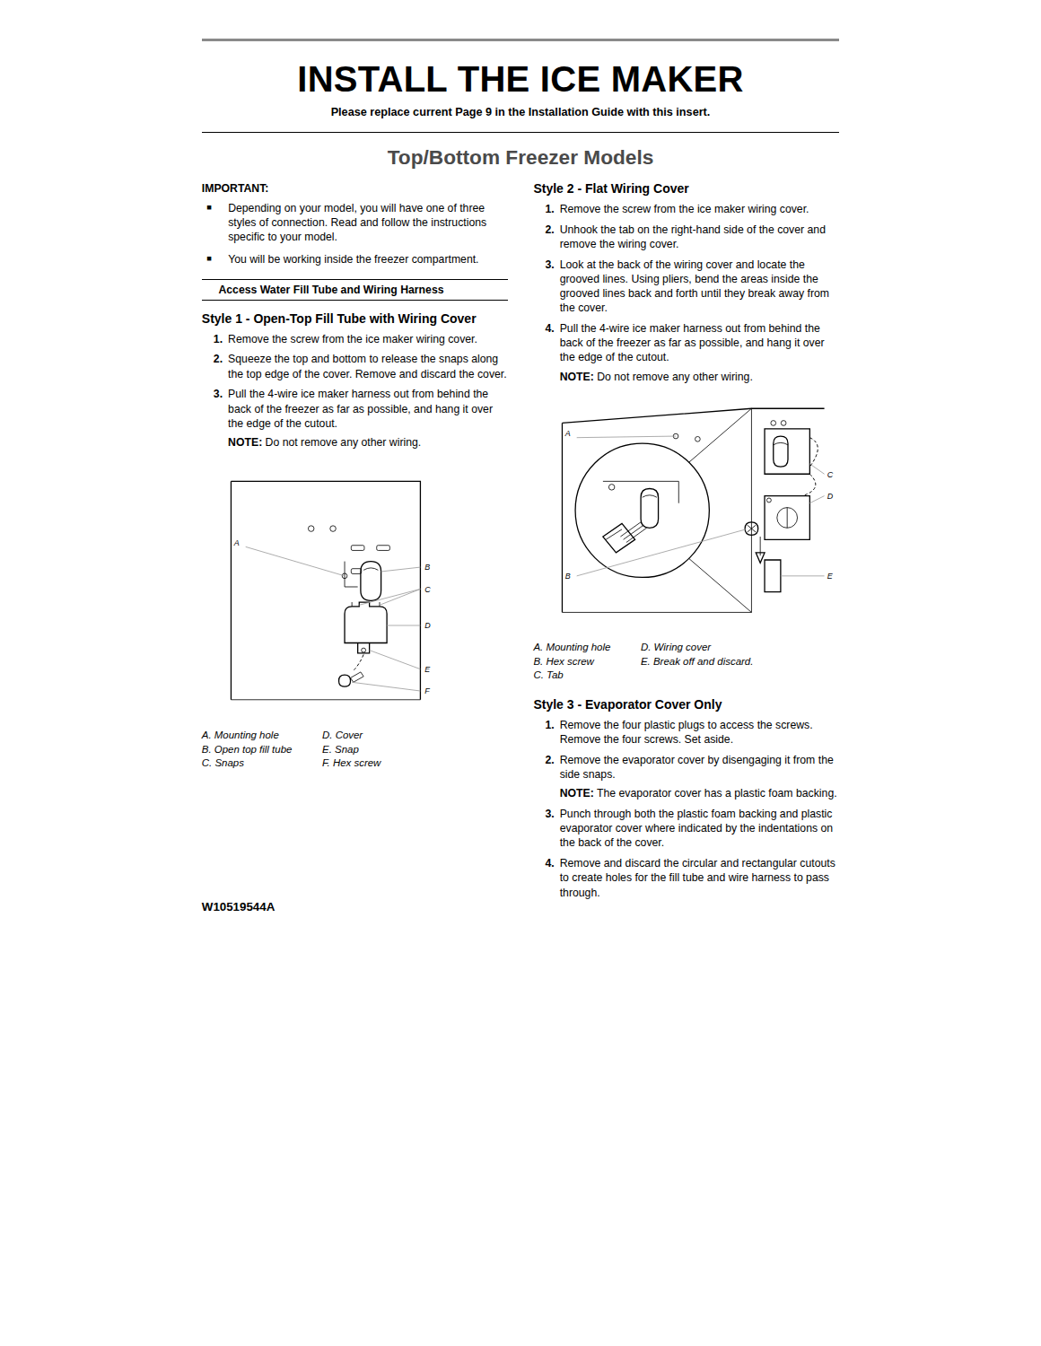INSTALL THE ICE MAKER
Please replace current Page 9 in the Installation Guide with this insert.
Top/Bottom Freezer Models
IMPORTANT:
Depending on your model, you will have one of three styles of connection. Read and follow the instructions specific to your model.
You will be working inside the freezer compartment.
Access Water Fill Tube and Wiring Harness
Style 1 - Open-Top Fill Tube with Wiring Cover
Remove the screw from the ice maker wiring cover.
Squeeze the top and bottom to release the snaps along the top edge of the cover. Remove and discard the cover.
Pull the 4-wire ice maker harness out from behind the back of the freezer as far as possible, and hang it over the edge of the cutout.
NOTE: Do not remove any other wiring.
A B C D E F
A. Mounting hole
B. Open top fill tube
C. Snaps
D. Cover
E. Snap
F. Hex screw
Style 2 - Flat Wiring Cover
Remove the screw from the ice maker wiring cover.
Unhook the tab on the right-hand side of the cover and remove the wiring cover.
Look at the back of the wiring cover and locate the grooved lines. Using pliers, bend the areas inside the grooved lines back and forth until they break away from the cover.
Pull the 4-wire ice maker harness out from behind the back of the freezer as far as possible, and hang it over the edge of the cutout.
NOTE: Do not remove any other wiring.
A B C D E
A. Mounting hole
B. Hex screw
C. Tab
D. Wiring cover
E. Break off and discard.
Style 3 - Evaporator Cover Only
Remove the four plastic plugs to access the screws. Remove the four screws. Set aside.
Remove the evaporator cover by disengaging it from the side snaps.
NOTE: The evaporator cover has a plastic foam backing.
Punch through both the plastic foam backing and plastic evaporator cover where indicated by the indentations on the back of the cover.
Remove and discard the circular and rectangular cutouts to create holes for the fill tube and wire harness to pass through.
W10519544A